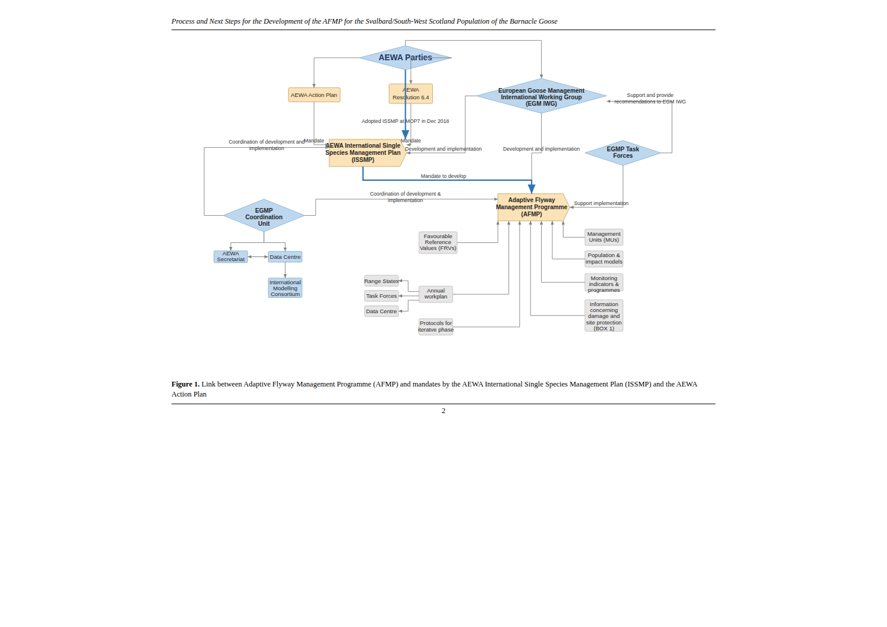Process and Next Steps for the Development of the AFMP for the Svalbard/South-West Scotland Population of the Barnacle Goose
AEWA Parties AEWA Action Plan AEWA Resolution 6.4 European Goose Management International Working Group (EGM IWG) EGMP Task Forces AEWA International Single Species Management Plan (ISSMP) Adaptive Flyway Management Programme (AFMP) EGMP Coordination Unit AEWA Secretariat Data Centre International Modelling Consortium Favourable Reference Values (FRVs) Management Units (MUs) Population & impact models Monitoring indicators & programmes Information concerning damage and site protection (BOX 1) Range States Task Forces Data Centre Annual workplan Protocols for iteratve phase Adopted ISSMP at MOP7 in Dec 2018 Mandate Mandate Development and implementation Development and implementation Support and provide recommendations to EGM IWG Support implementation Mandate to develop Coordination of development and implementation Coordination of development & implementation
Figure 1. Link between Adaptive Flyway Management Programme (AFMP) and mandates by the AEWA International Single Species Management Plan (ISSMP) and the AEWA Action Plan
2